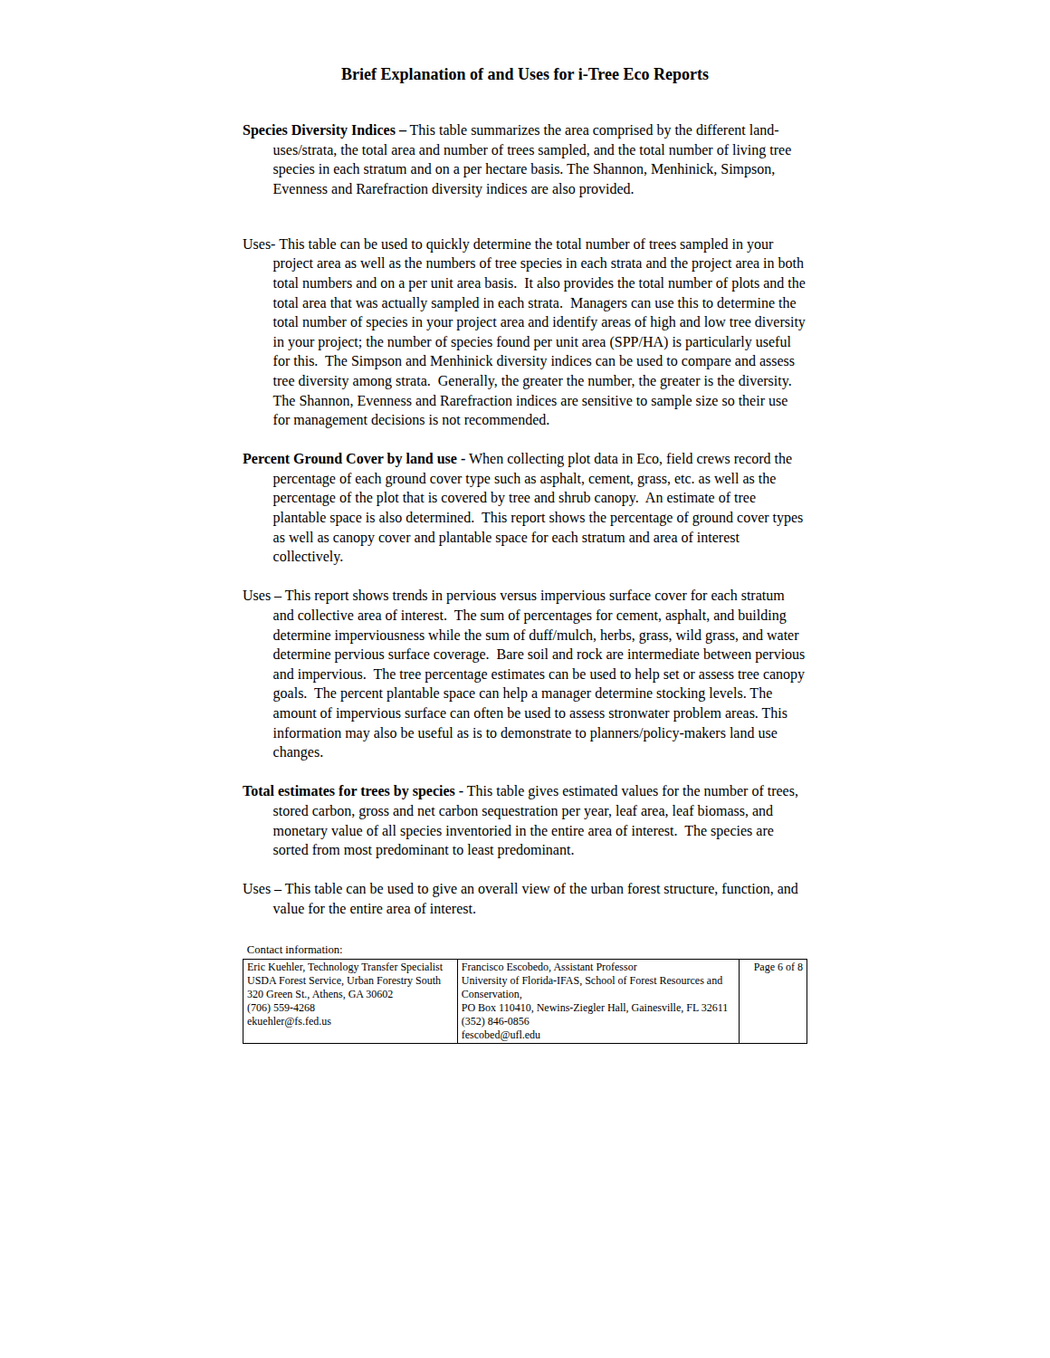Brief Explanation of and Uses for i-Tree Eco Reports
Species Diversity Indices – This table summarizes the area comprised by the different land-uses/strata, the total area and number of trees sampled, and the total number of living tree species in each stratum and on a per hectare basis. The Shannon, Menhinick, Simpson, Evenness and Rarefraction diversity indices are also provided.
Uses- This table can be used to quickly determine the total number of trees sampled in your project area as well as the numbers of tree species in each strata and the project area in both total numbers and on a per unit area basis. It also provides the total number of plots and the total area that was actually sampled in each strata. Managers can use this to determine the total number of species in your project area and identify areas of high and low tree diversity in your project; the number of species found per unit area (SPP/HA) is particularly useful for this. The Simpson and Menhinick diversity indices can be used to compare and assess tree diversity among strata. Generally, the greater the number, the greater is the diversity. The Shannon, Evenness and Rarefraction indices are sensitive to sample size so their use for management decisions is not recommended.
Percent Ground Cover by land use - When collecting plot data in Eco, field crews record the percentage of each ground cover type such as asphalt, cement, grass, etc. as well as the percentage of the plot that is covered by tree and shrub canopy. An estimate of tree plantable space is also determined. This report shows the percentage of ground cover types as well as canopy cover and plantable space for each stratum and area of interest collectively.
Uses – This report shows trends in pervious versus impervious surface cover for each stratum and collective area of interest. The sum of percentages for cement, asphalt, and building determine imperviousness while the sum of duff/mulch, herbs, grass, wild grass, and water determine pervious surface coverage. Bare soil and rock are intermediate between pervious and impervious. The tree percentage estimates can be used to help set or assess tree canopy goals. The percent plantable space can help a manager determine stocking levels. The amount of impervious surface can often be used to assess stronwater problem areas. This information may also be useful as is to demonstrate to planners/policy-makers land use changes.
Total estimates for trees by species - This table gives estimated values for the number of trees, stored carbon, gross and net carbon sequestration per year, leaf area, leaf biomass, and monetary value of all species inventoried in the entire area of interest. The species are sorted from most predominant to least predominant.
Uses – This table can be used to give an overall view of the urban forest structure, function, and value for the entire area of interest.
Contact information:
| Eric Kuehler, Technology Transfer Specialist USDA Forest Service, Urban Forestry South 320 Green St., Athens, GA 30602 (706) 559-4268 ekuehler@fs.fed.us | Francisco Escobedo, Assistant Professor University of Florida-IFAS, School of Forest Resources and Conservation, PO Box 110410, Newins-Ziegler Hall, Gainesville, FL 32611 (352) 846-0856 fescobed@ufl.edu | Page 6 of 8 |